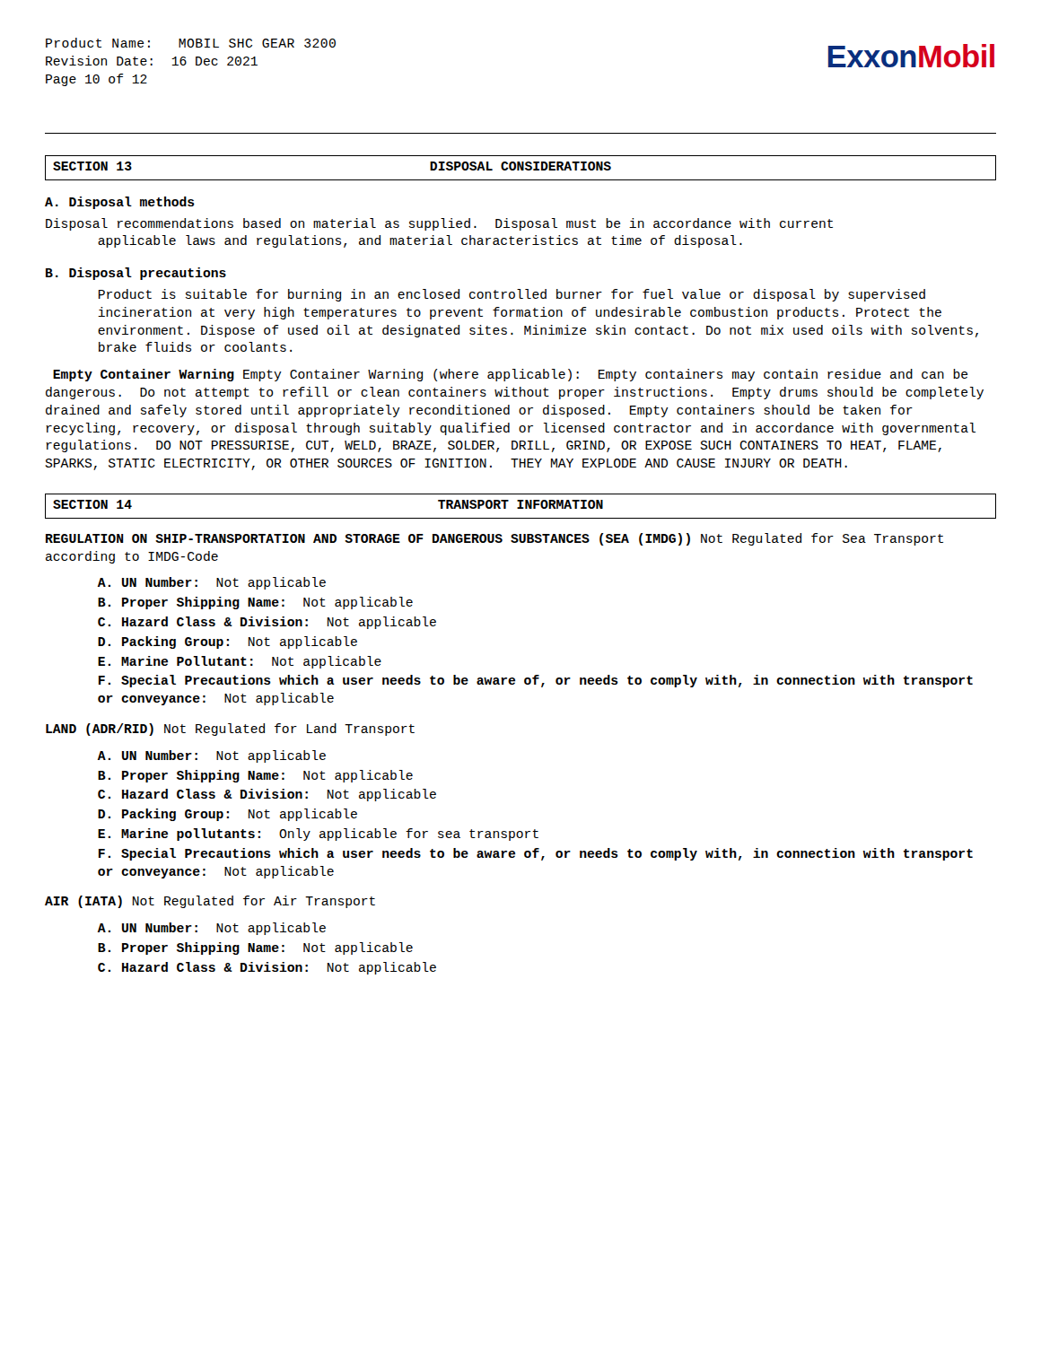Exxon Mobil
Product Name: MOBIL SHC GEAR 3200
Revision Date: 16 Dec 2021
Page 10 of 12
SECTION 13 DISPOSAL CONSIDERATIONS
A. Disposal methods
Disposal recommendations based on material as supplied. Disposal must be in accordance with current
applicable laws and regulations, and material characteristics at time of disposal.
B. Disposal precautions
Product is suitable for burning in an enclosed controlled burner for fuel value or disposal by supervised incineration at very high temperatures to prevent formation of undesirable combustion products. Protect the environment. Dispose of used oil at designated sites. Minimize skin contact. Do not mix used oils with solvents, brake fluids or coolants.
Empty Container Warning Empty Container Warning (where applicable): Empty containers may contain residue and can be dangerous. Do not attempt to refill or clean containers without proper instructions. Empty drums should be completely drained and safely stored until appropriately reconditioned or disposed. Empty containers should be taken for recycling, recovery, or disposal through suitably qualified or licensed contractor and in accordance with governmental regulations. DO NOT PRESSURISE, CUT, WELD, BRAZE, SOLDER, DRILL, GRIND, OR EXPOSE SUCH CONTAINERS TO HEAT, FLAME, SPARKS, STATIC ELECTRICITY, OR OTHER SOURCES OF IGNITION. THEY MAY EXPLODE AND CAUSE INJURY OR DEATH.
SECTION 14 TRANSPORT INFORMATION
REGULATION ON SHIP-TRANSPORTATION AND STORAGE OF DANGEROUS SUBSTANCES (SEA (IMDG)) Not Regulated for Sea Transport according to IMDG-Code
A. UN Number: Not applicable
B. Proper Shipping Name: Not applicable
C. Hazard Class & Division: Not applicable
D. Packing Group: Not applicable
E. Marine Pollutant: Not applicable
F. Special Precautions which a user needs to be aware of, or needs to comply with, in connection with transport or conveyance: Not applicable
LAND (ADR/RID) Not Regulated for Land Transport
A. UN Number: Not applicable
B. Proper Shipping Name: Not applicable
C. Hazard Class & Division: Not applicable
D. Packing Group: Not applicable
E. Marine pollutants: Only applicable for sea transport
F. Special Precautions which a user needs to be aware of, or needs to comply with, in connection with transport or conveyance: Not applicable
AIR (IATA) Not Regulated for Air Transport
A. UN Number: Not applicable
B. Proper Shipping Name: Not applicable
C. Hazard Class & Division: Not applicable